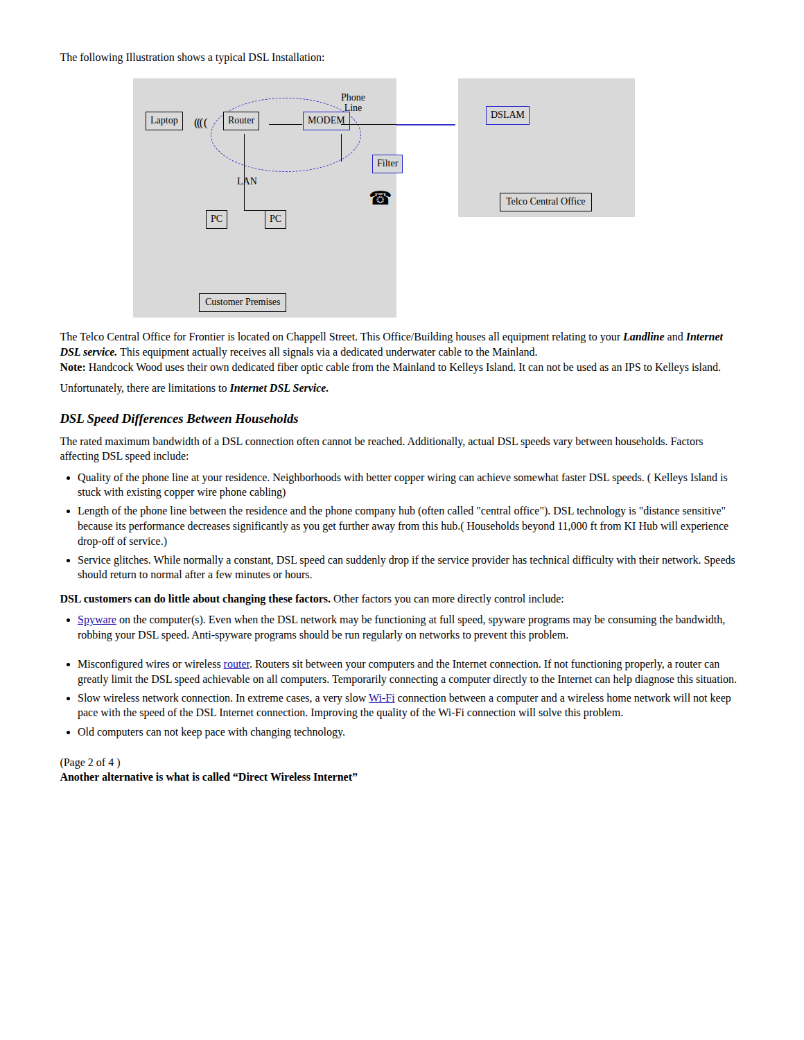The following Illustration shows a typical DSL Installation:
Laptop
((( (
Router
MODEM
LAN
PC
PC
Filter
☎
Phone
Line
Customer Premises
DSLAM
Telco Central Office
The Telco Central Office for Frontier is located on Chappell Street. This Office/Building houses all equipment relating to your Landline and Internet DSL service. This equipment actually receives all signals via a dedicated underwater cable to the Mainland.
Note: Handcock Wood uses their own dedicated fiber optic cable from the Mainland to Kelleys Island. It can not be used as an IPS to Kelleys island.
Unfortunately, there are limitations to Internet DSL Service.
DSL Speed Differences Between Households
The rated maximum bandwidth of a DSL connection often cannot be reached. Additionally, actual DSL speeds vary between households. Factors affecting DSL speed include:
Quality of the phone line at your residence. Neighborhoods with better copper wiring can achieve somewhat faster DSL speeds. ( Kelleys Island is stuck with existing copper wire phone cabling)
Length of the phone line between the residence and the phone company hub (often called "central office"). DSL technology is "distance sensitive" because its performance decreases significantly as you get further away from this hub.( Households beyond 11,000 ft from KI Hub will experience drop-off of service.)
Service glitches. While normally a constant, DSL speed can suddenly drop if the service provider has technical difficulty with their network. Speeds should return to normal after a few minutes or hours.
DSL customers can do little about changing these factors. Other factors you can more directly control include:
Spyware on the computer(s). Even when the DSL network may be functioning at full speed, spyware programs may be consuming the bandwidth, robbing your DSL speed. Anti-spyware programs should be run regularly on networks to prevent this problem.
Misconfigured wires or wireless router. Routers sit between your computers and the Internet connection. If not functioning properly, a router can greatly limit the DSL speed achievable on all computers. Temporarily connecting a computer directly to the Internet can help diagnose this situation.
Slow wireless network connection. In extreme cases, a very slow Wi-Fi connection between a computer and a wireless home network will not keep pace with the speed of the DSL Internet connection. Improving the quality of the Wi-Fi connection will solve this problem.
Old computers can not keep pace with changing technology.
(Page 2 of 4 )
Another alternative is what is called “Direct Wireless Internet”